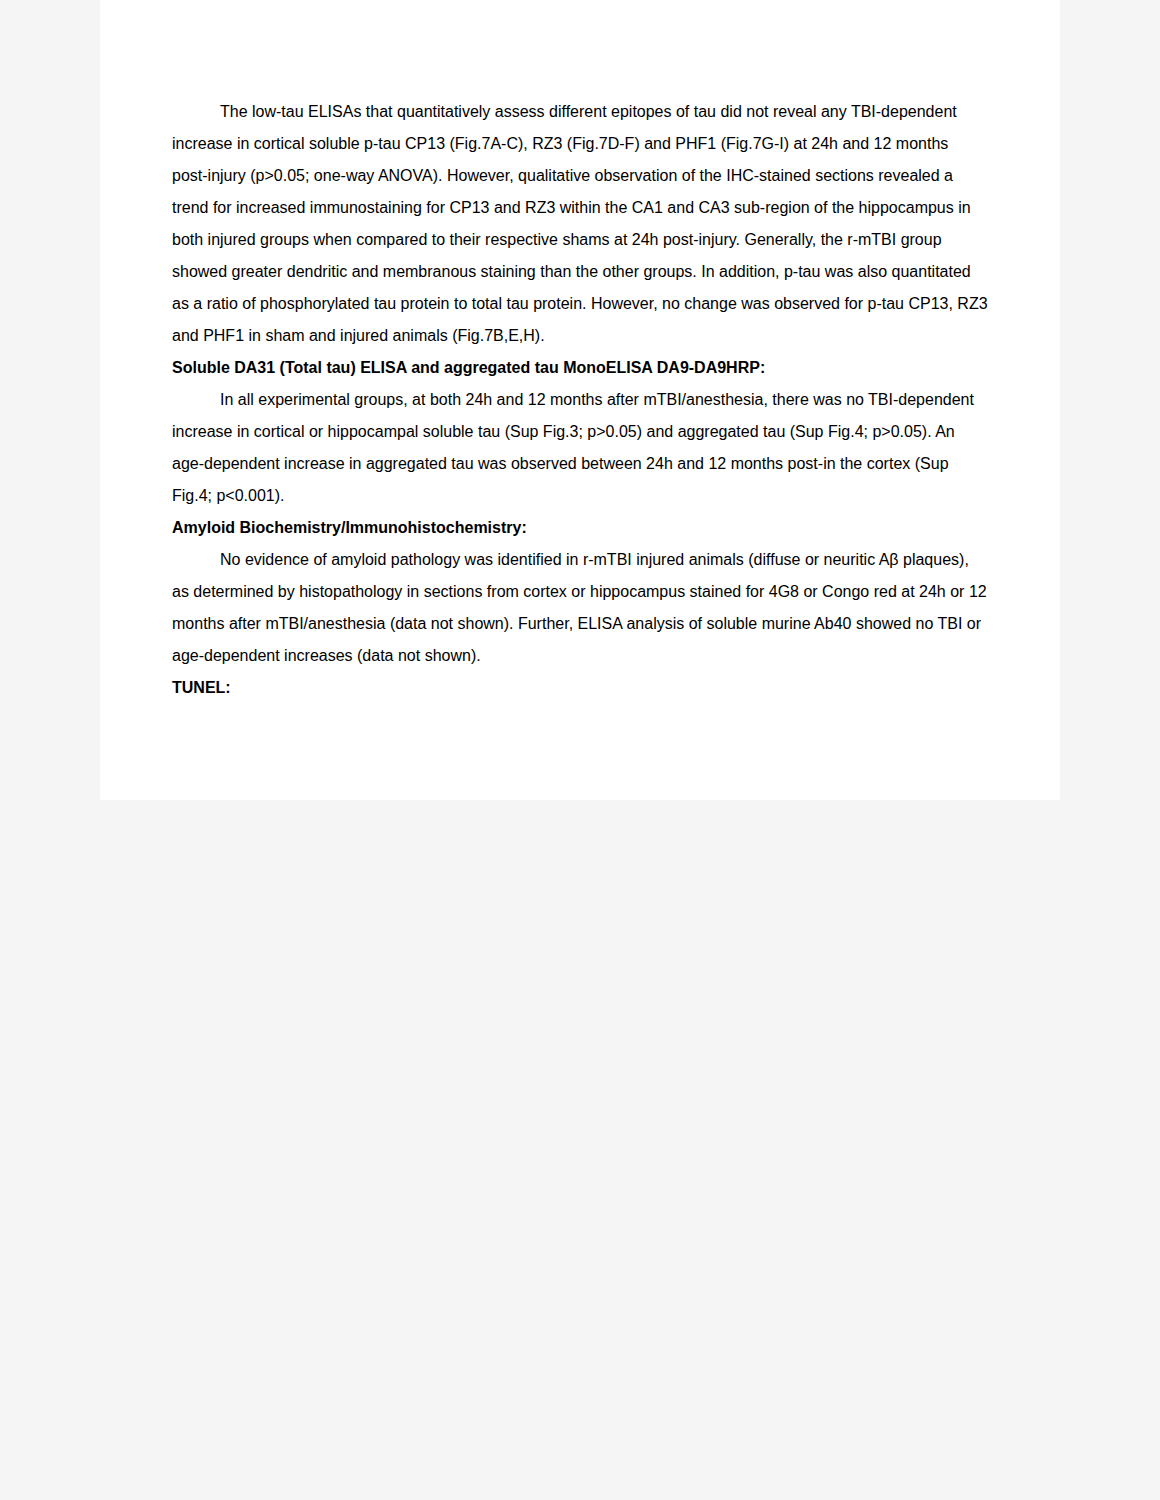The low-tau ELISAs that quantitatively assess different epitopes of tau did not reveal any TBI-dependent increase in cortical soluble p-tau CP13 (Fig.7A-C), RZ3 (Fig.7D-F) and PHF1 (Fig.7G-I) at 24h and 12 months post-injury (p>0.05; one-way ANOVA). However, qualitative observation of the IHC-stained sections revealed a trend for increased immunostaining for CP13 and RZ3 within the CA1 and CA3 sub-region of the hippocampus in both injured groups when compared to their respective shams at 24h post-injury. Generally, the r-mTBI group showed greater dendritic and membranous staining than the other groups. In addition, p-tau was also quantitated as a ratio of phosphorylated tau protein to total tau protein. However, no change was observed for p-tau CP13, RZ3 and PHF1 in sham and injured animals (Fig.7B,E,H).
Soluble DA31 (Total tau) ELISA and aggregated tau MonoELISA DA9-DA9HRP:
In all experimental groups, at both 24h and 12 months after mTBI/anesthesia, there was no TBI-dependent increase in cortical or hippocampal soluble tau (Sup Fig.3; p>0.05) and aggregated tau (Sup Fig.4; p>0.05). An age-dependent increase in aggregated tau was observed between 24h and 12 months post-in the cortex (Sup Fig.4; p<0.001).
Amyloid Biochemistry/Immunohistochemistry:
No evidence of amyloid pathology was identified in r-mTBI injured animals (diffuse or neuritic Aβ plaques), as determined by histopathology in sections from cortex or hippocampus stained for 4G8 or Congo red at 24h or 12 months after mTBI/anesthesia (data not shown). Further, ELISA analysis of soluble murine Ab40 showed no TBI or age-dependent increases (data not shown).
TUNEL: